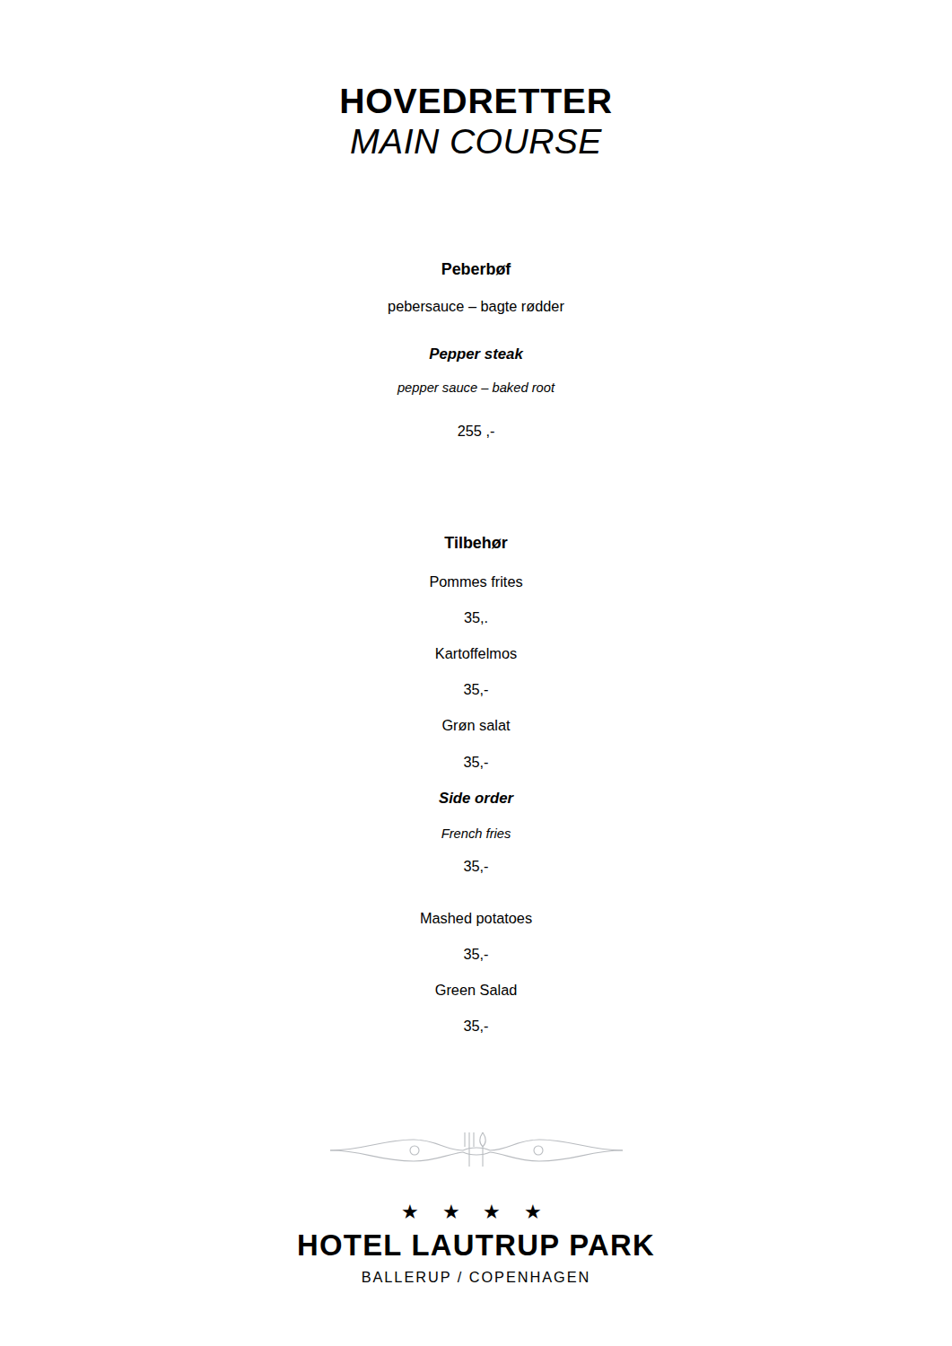HOVEDRETTERMAIN COURSE
Peberbøf
pebersauce – bagte rødder
Pepper steak
pepper sauce – baked root
255 ,-
Tilbehør
Pommes frites
35,.
Kartoffelmos
35,-
Grøn salat
35,-
Side order
French fries
35,-
Mashed potatoes
35,-
Green Salad
35,-
★ ★ ★ ★
HOTEL LAUTRUP PARK
BALLERUP / COPENHAGEN